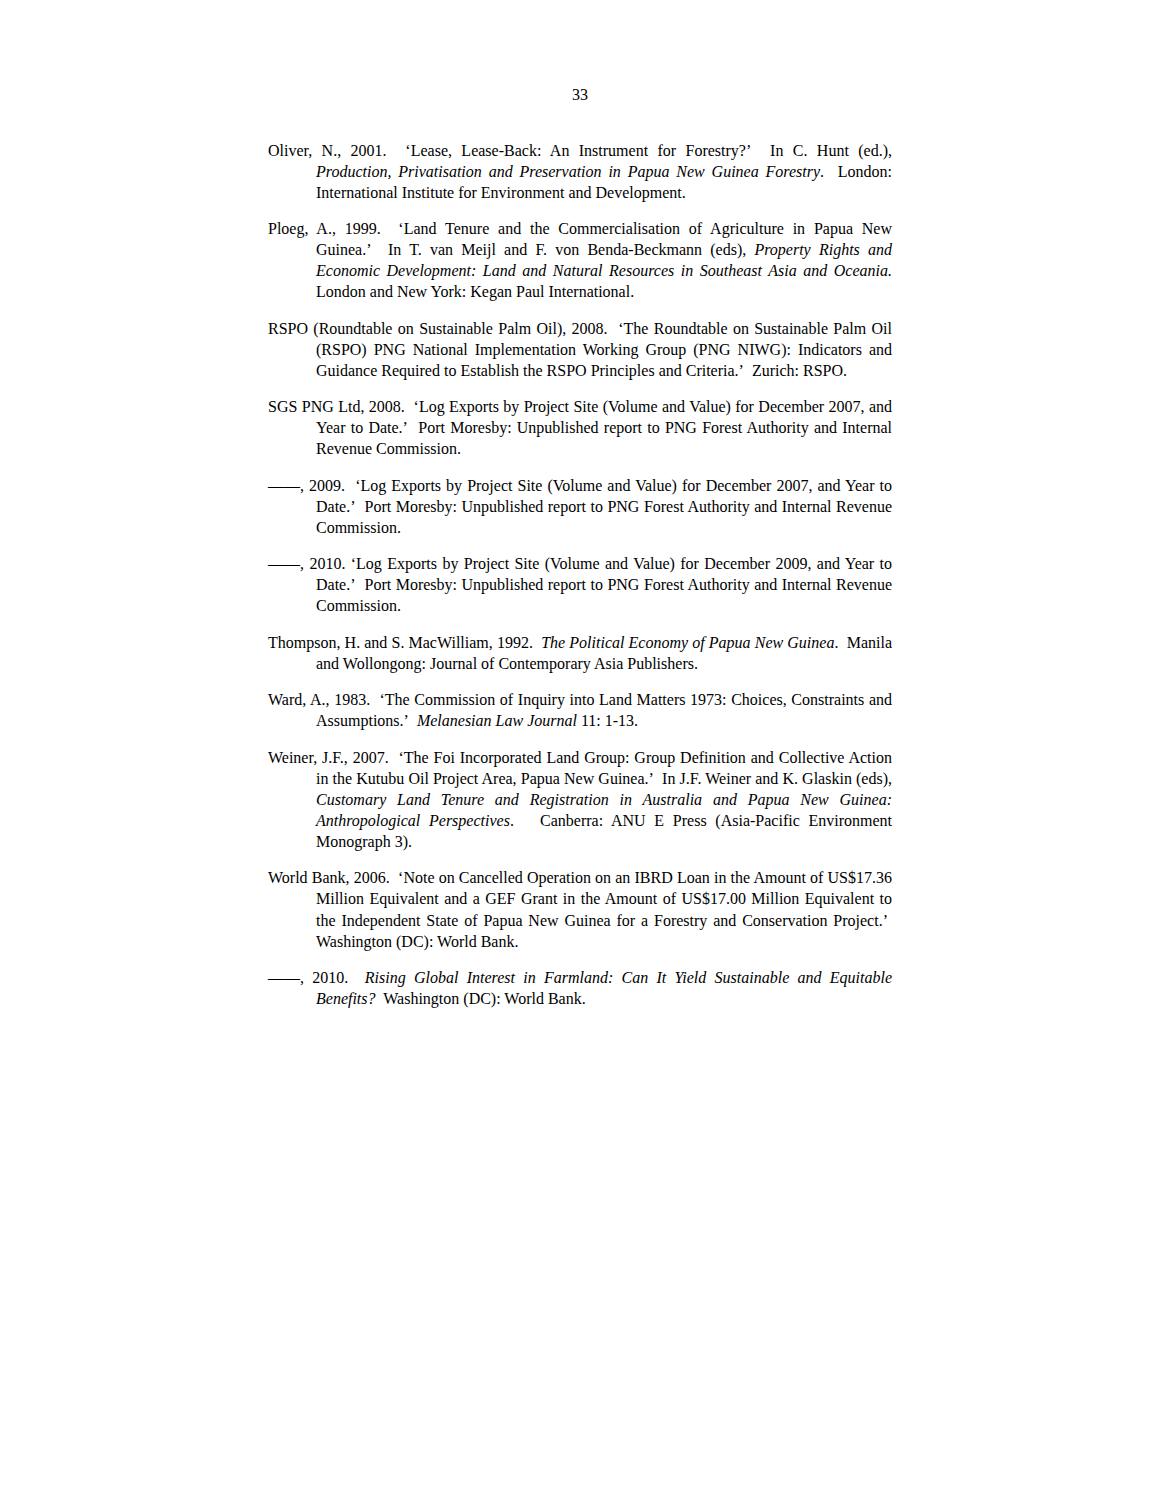33
Oliver, N., 2001. ‘Lease, Lease-Back: An Instrument for Forestry?’ In C. Hunt (ed.), Production, Privatisation and Preservation in Papua New Guinea Forestry. London: International Institute for Environment and Development.
Ploeg, A., 1999. ‘Land Tenure and the Commercialisation of Agriculture in Papua New Guinea.’ In T. van Meijl and F. von Benda-Beckmann (eds), Property Rights and Economic Development: Land and Natural Resources in Southeast Asia and Oceania. London and New York: Kegan Paul International.
RSPO (Roundtable on Sustainable Palm Oil), 2008. ‘The Roundtable on Sustainable Palm Oil (RSPO) PNG National Implementation Working Group (PNG NIWG): Indicators and Guidance Required to Establish the RSPO Principles and Criteria.’ Zurich: RSPO.
SGS PNG Ltd, 2008. ‘Log Exports by Project Site (Volume and Value) for December 2007, and Year to Date.’ Port Moresby: Unpublished report to PNG Forest Authority and Internal Revenue Commission.
——, 2009. ‘Log Exports by Project Site (Volume and Value) for December 2007, and Year to Date.’ Port Moresby: Unpublished report to PNG Forest Authority and Internal Revenue Commission.
——, 2010. ‘Log Exports by Project Site (Volume and Value) for December 2009, and Year to Date.’ Port Moresby: Unpublished report to PNG Forest Authority and Internal Revenue Commission.
Thompson, H. and S. MacWilliam, 1992. The Political Economy of Papua New Guinea. Manila and Wollongong: Journal of Contemporary Asia Publishers.
Ward, A., 1983. ‘The Commission of Inquiry into Land Matters 1973: Choices, Constraints and Assumptions.’ Melanesian Law Journal 11: 1-13.
Weiner, J.F., 2007. ‘The Foi Incorporated Land Group: Group Definition and Collective Action in the Kutubu Oil Project Area, Papua New Guinea.’ In J.F. Weiner and K. Glaskin (eds), Customary Land Tenure and Registration in Australia and Papua New Guinea: Anthropological Perspectives. Canberra: ANU E Press (Asia-Pacific Environment Monograph 3).
World Bank, 2006. ‘Note on Cancelled Operation on an IBRD Loan in the Amount of US$17.36 Million Equivalent and a GEF Grant in the Amount of US$17.00 Million Equivalent to the Independent State of Papua New Guinea for a Forestry and Conservation Project.’ Washington (DC): World Bank.
——, 2010. Rising Global Interest in Farmland: Can It Yield Sustainable and Equitable Benefits? Washington (DC): World Bank.